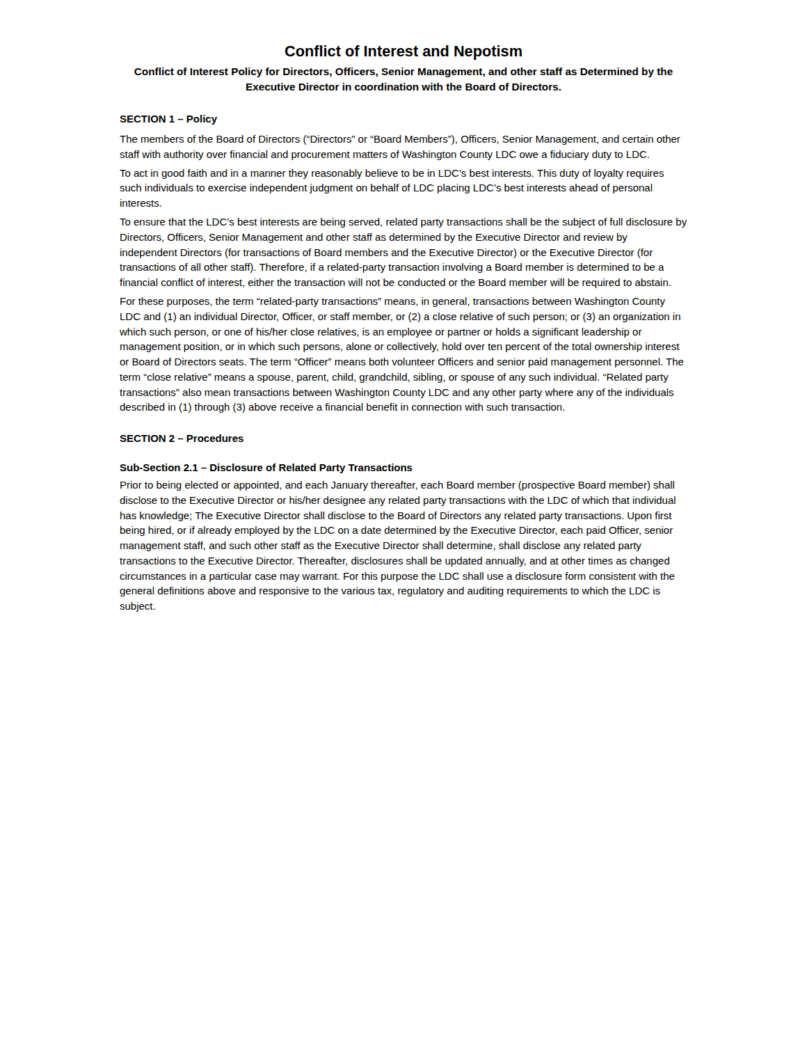Conflict of Interest and Nepotism
Conflict of Interest Policy for Directors, Officers, Senior Management, and other staff as Determined by the Executive Director in coordination with the Board of Directors.
SECTION 1 – Policy
The members of the Board of Directors (“Directors” or “Board Members”), Officers, Senior Management, and certain other staff with authority over financial and procurement matters of Washington County LDC owe a fiduciary duty to LDC.
To act in good faith and in a manner they reasonably believe to be in LDC’s best interests. This duty of loyalty requires such individuals to exercise independent judgment on behalf of LDC placing LDC’s best interests ahead of personal interests.
To ensure that the LDC’s best interests are being served, related party transactions shall be the subject of full disclosure by Directors, Officers, Senior Management and other staff as determined by the Executive Director and review by independent Directors (for transactions of Board members and the Executive Director) or the Executive Director (for transactions of all other staff). Therefore, if a related-party transaction involving a Board member is determined to be a financial conflict of interest, either the transaction will not be conducted or the Board member will be required to abstain.
For these purposes, the term “related-party transactions” means, in general, transactions between Washington County LDC and (1) an individual Director, Officer, or staff member, or (2) a close relative of such person; or (3) an organization in which such person, or one of his/her close relatives, is an employee or partner or holds a significant leadership or management position, or in which such persons, alone or collectively, hold over ten percent of the total ownership interest or Board of Directors seats. The term “Officer” means both volunteer Officers and senior paid management personnel. The term “close relative” means a spouse, parent, child, grandchild, sibling, or spouse of any such individual. “Related party transactions” also mean transactions between Washington County LDC and any other party where any of the individuals described in (1) through (3) above receive a financial benefit in connection with such transaction.
SECTION 2 – Procedures
Sub-Section 2.1 – Disclosure of Related Party Transactions
Prior to being elected or appointed, and each January thereafter, each Board member (prospective Board member) shall disclose to the Executive Director or his/her designee any related party transactions with the LDC of which that individual has knowledge; The Executive Director shall disclose to the Board of Directors any related party transactions. Upon first being hired, or if already employed by the LDC on a date determined by the Executive Director, each paid Officer, senior management staff, and such other staff as the Executive Director shall determine, shall disclose any related party transactions to the Executive Director. Thereafter, disclosures shall be updated annually, and at other times as changed circumstances in a particular case may warrant. For this purpose the LDC shall use a disclosure form consistent with the general definitions above and responsive to the various tax, regulatory and auditing requirements to which the LDC is subject.